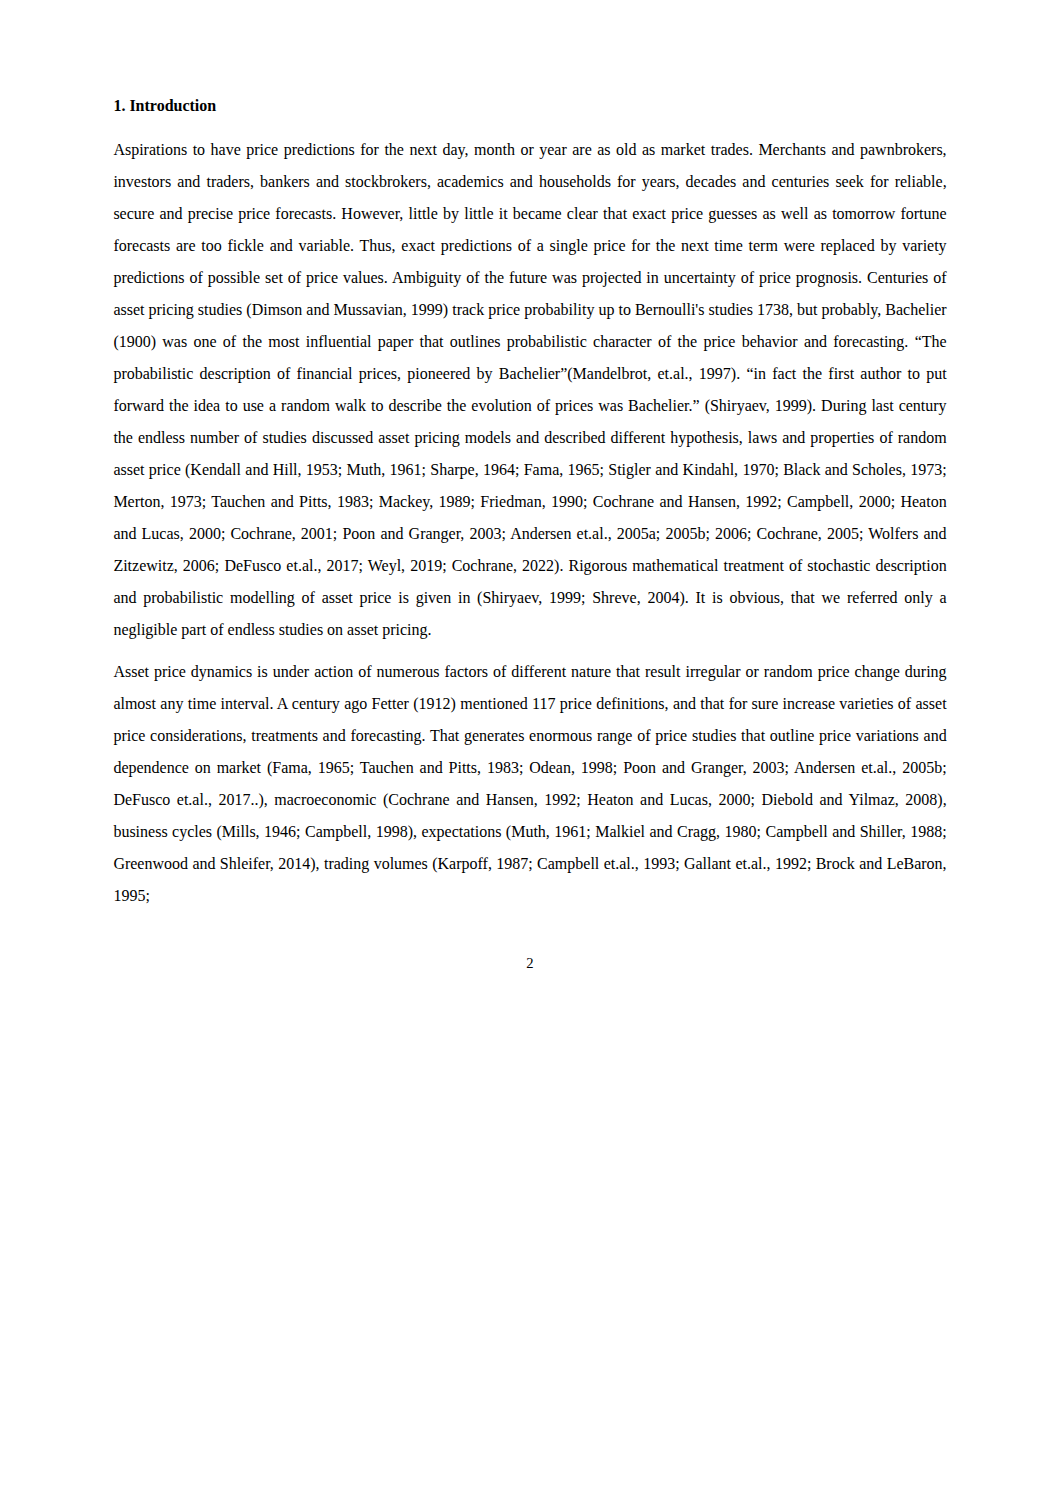1. Introduction
Aspirations to have price predictions for the next day, month or year are as old as market trades. Merchants and pawnbrokers, investors and traders, bankers and stockbrokers, academics and households for years, decades and centuries seek for reliable, secure and precise price forecasts. However, little by little it became clear that exact price guesses as well as tomorrow fortune forecasts are too fickle and variable. Thus, exact predictions of a single price for the next time term were replaced by variety predictions of possible set of price values. Ambiguity of the future was projected in uncertainty of price prognosis. Centuries of asset pricing studies (Dimson and Mussavian, 1999) track price probability up to Bernoulli's studies 1738, but probably, Bachelier (1900) was one of the most influential paper that outlines probabilistic character of the price behavior and forecasting. “The probabilistic description of financial prices, pioneered by Bachelier”(Mandelbrot, et.al., 1997). “in fact the first author to put forward the idea to use a random walk to describe the evolution of prices was Bachelier.” (Shiryaev, 1999). During last century the endless number of studies discussed asset pricing models and described different hypothesis, laws and properties of random asset price (Kendall and Hill, 1953; Muth, 1961; Sharpe, 1964; Fama, 1965; Stigler and Kindahl, 1970; Black and Scholes, 1973; Merton, 1973; Tauchen and Pitts, 1983; Mackey, 1989; Friedman, 1990; Cochrane and Hansen, 1992; Campbell, 2000; Heaton and Lucas, 2000; Cochrane, 2001; Poon and Granger, 2003; Andersen et.al., 2005a; 2005b; 2006; Cochrane, 2005; Wolfers and Zitzewitz, 2006; DeFusco et.al., 2017; Weyl, 2019; Cochrane, 2022). Rigorous mathematical treatment of stochastic description and probabilistic modelling of asset price is given in (Shiryaev, 1999; Shreve, 2004). It is obvious, that we referred only a negligible part of endless studies on asset pricing.
Asset price dynamics is under action of numerous factors of different nature that result irregular or random price change during almost any time interval. A century ago Fetter (1912) mentioned 117 price definitions, and that for sure increase varieties of asset price considerations, treatments and forecasting. That generates enormous range of price studies that outline price variations and dependence on market (Fama, 1965; Tauchen and Pitts, 1983; Odean, 1998; Poon and Granger, 2003; Andersen et.al., 2005b; DeFusco et.al., 2017..), macroeconomic (Cochrane and Hansen, 1992; Heaton and Lucas, 2000; Diebold and Yilmaz, 2008), business cycles (Mills, 1946; Campbell, 1998), expectations (Muth, 1961; Malkiel and Cragg, 1980; Campbell and Shiller, 1988; Greenwood and Shleifer, 2014), trading volumes (Karpoff, 1987; Campbell et.al., 1993; Gallant et.al., 1992; Brock and LeBaron, 1995;
2